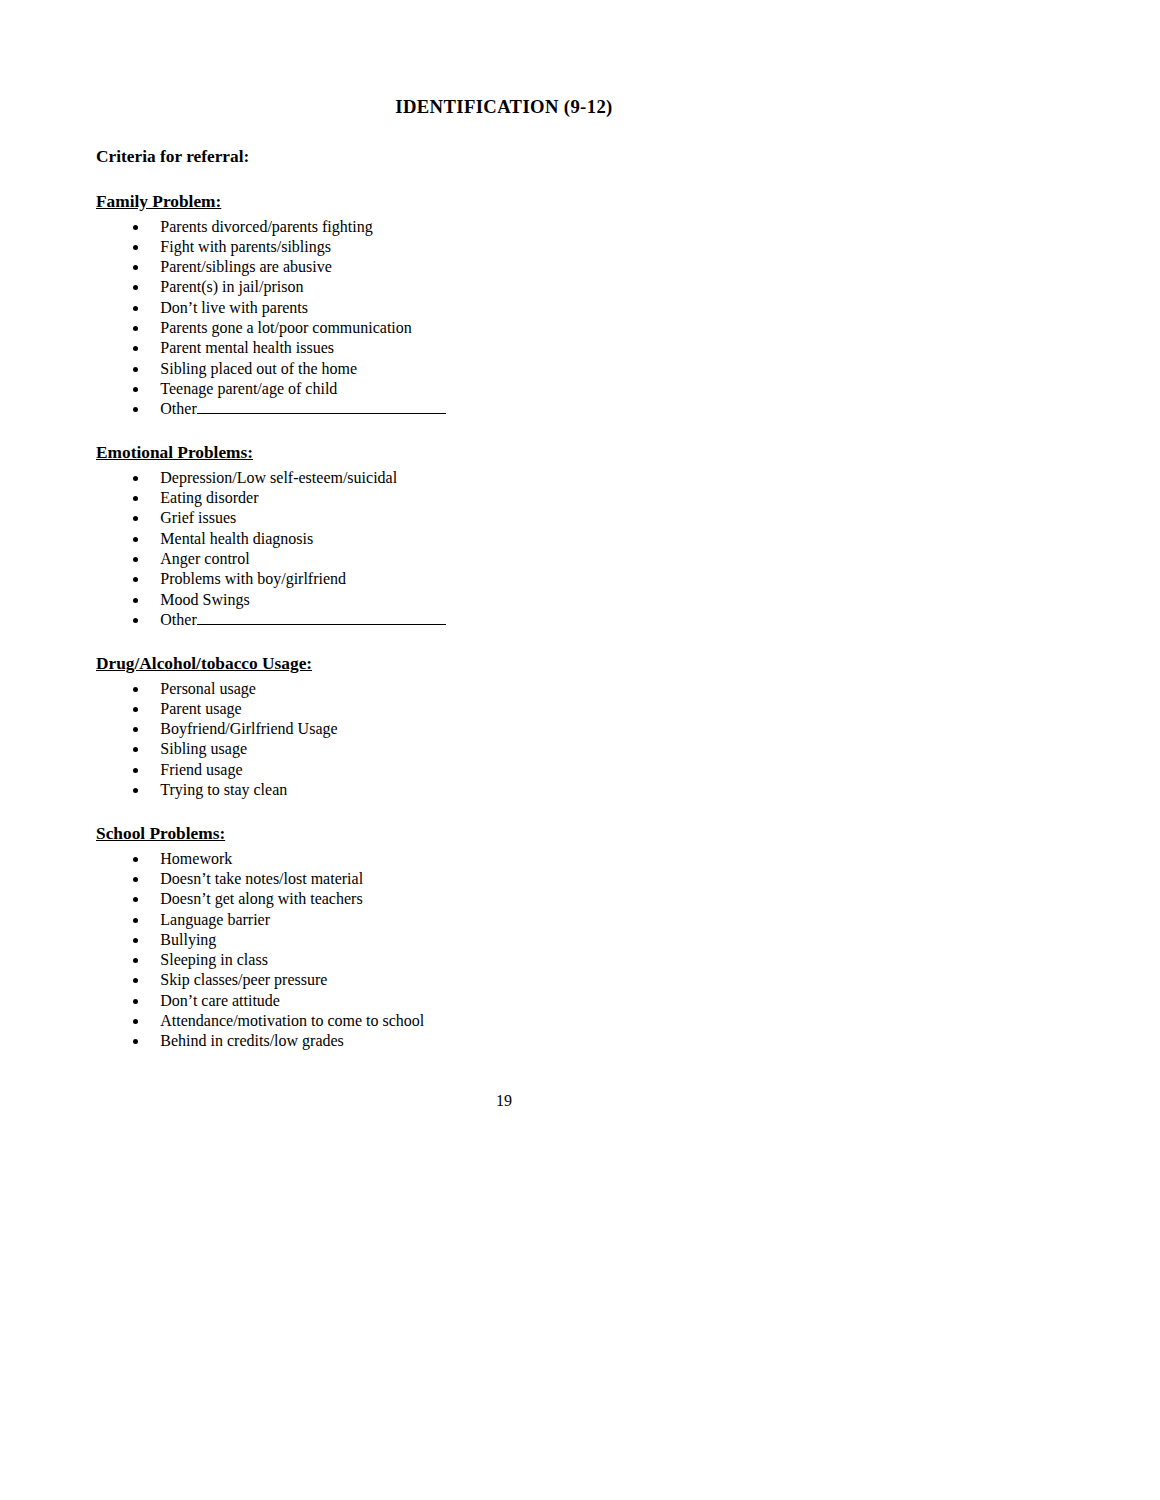IDENTIFICATION (9-12)
Criteria for referral:
Family Problem:
Parents divorced/parents fighting
Fight with parents/siblings
Parent/siblings are abusive
Parent(s) in jail/prison
Don’t live with parents
Parents gone a lot/poor communication
Parent mental health issues
Sibling placed out of the home
Teenage parent/age of child
Other
Emotional Problems:
Depression/Low self-esteem/suicidal
Eating disorder
Grief issues
Mental health diagnosis
Anger control
Problems with boy/girlfriend
Mood Swings
Other
Drug/Alcohol/tobacco Usage:
Personal usage
Parent usage
Boyfriend/Girlfriend Usage
Sibling usage
Friend usage
Trying to stay clean
School Problems:
Homework
Doesn’t take notes/lost material
Doesn’t get along with teachers
Language barrier
Bullying
Sleeping in class
Skip classes/peer pressure
Don’t care attitude
Attendance/motivation to come to school
Behind in credits/low grades
19